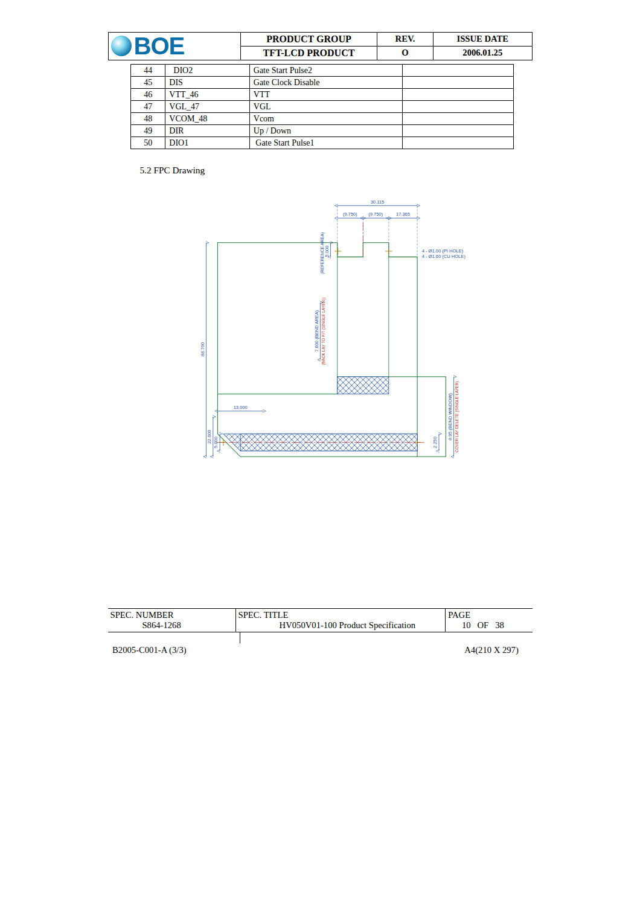| BOE | PRODUCT GROUP | REV. | ISSUE DATE |
| TFT-LCD PRODUCT | O | 2006.01.25 |
| 44 | DIO2 | Gate Start Pulse2 | |
| 45 | DIS | Gate Clock Disable | |
| 46 | VTT_46 | VTT | |
| 47 | VGL_47 | VGL | |
| 48 | VCOM_48 | Vcom | |
| 49 | DIR | Up / Down | |
| 50 | DIO1 | Gate Start Pulse1 | |
5.2 FPC Drawing
30.115 (9.750) (9.750) 17.365 4 - Ø1.00 (PI HOLE) 4 - Ø1.60 (CU HOLE) 5.000 (REFERENCE AREA) 7.600 (BEND AREA) (BACK LAY TO FIT (SINGLE LAYER)) 88.700 13.000 22.600 5.000 8.95 (BEND WINDOW) COVER LAY DELETE (SINGLE LAYER) 2.250
| SPEC. NUMBER S864-1268 | SPEC. TITLE HV050V01-100 Product Specification | PAGE 10 OF 38 |
B2005-C001-A (3/3)
A4(210 X 297)